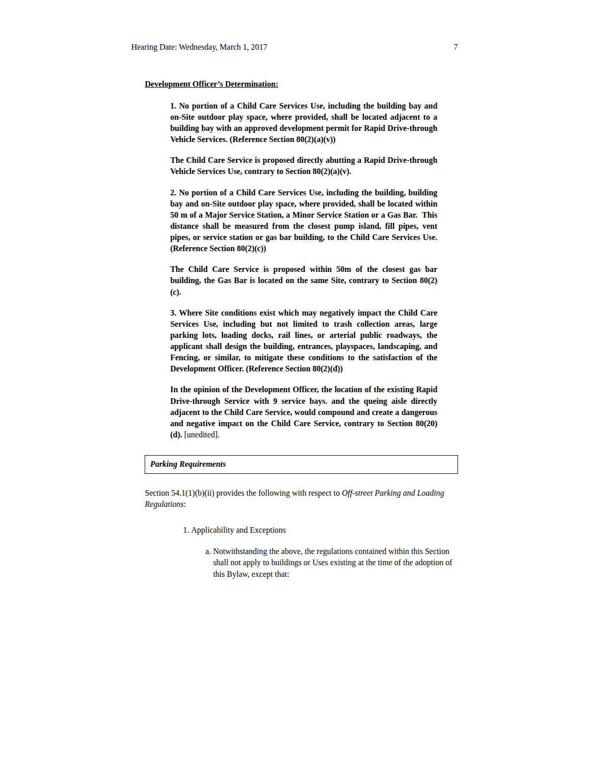Hearing Date: Wednesday, March 1, 2017
7
Development Officer’s Determination:
1. No portion of a Child Care Services Use, including the building bay and on-Site outdoor play space, where provided, shall be located adjacent to a building bay with an approved development permit for Rapid Drive-through Vehicle Services. (Reference Section 80(2)(a)(v))
The Child Care Service is proposed directly abutting a Rapid Drive-through Vehicle Services Use, contrary to Section 80(2)(a)(v).
2. No portion of a Child Care Services Use, including the building, building bay and on-Site outdoor play space, where provided, shall be located within 50 m of a Major Service Station, a Minor Service Station or a Gas Bar. This distance shall be measured from the closest pump island, fill pipes, vent pipes, or service station or gas bar building, to the Child Care Services Use. (Reference Section 80(2)(c))
The Child Care Service is proposed within 50m of the closest gas bar building, the Gas Bar is located on the same Site, contrary to Section 80(2)(c).
3. Where Site conditions exist which may negatively impact the Child Care Services Use, including but not limited to trash collection areas, large parking lots, loading docks, rail lines, or arterial public roadways, the applicant shall design the building, entrances, playspaces, landscaping, and Fencing, or similar, to mitigate these conditions to the satisfaction of the Development Officer. (Reference Section 80(2)(d))
In the opinion of the Development Officer, the location of the existing Rapid Drive-through Service with 9 service bays. and the queing aisle directly adjacent to the Child Care Service, would compound and create a dangerous and negative impact on the Child Care Service, contrary to Section 80(20)(d). [unedited].
Parking Requirements
Section 54.1(1)(b)(ii) provides the following with respect to Off-street Parking and Loading Regulations:
Applicability and Exceptions
Notwithstanding the above, the regulations contained within this Section shall not apply to buildings or Uses existing at the time of the adoption of this Bylaw, except that: